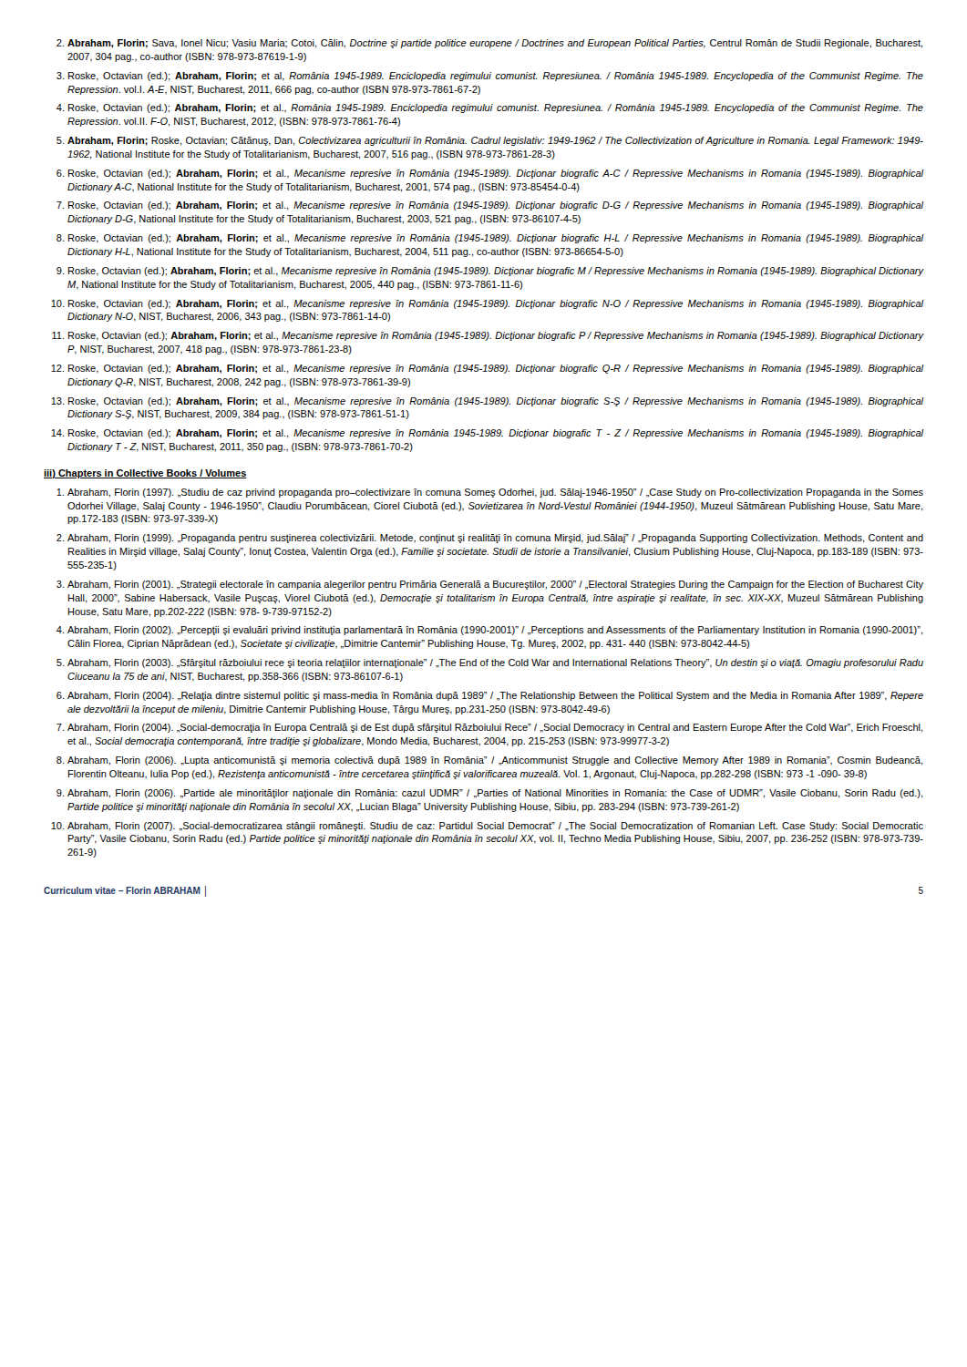Abraham, Florin; Sava, Ionel Nicu; Vasiu Maria; Cotoi, Călin, Doctrine şi partide politice europene / Doctrines and European Political Parties, Centrul Român de Studii Regionale, Bucharest, 2007, 304 pag., co-author (ISBN: 978-973-87619-1-9)
Roske, Octavian (ed.); Abraham, Florin; et al, România 1945-1989. Enciclopedia regimului comunist. Represiunea. / România 1945-1989. Encyclopedia of the Communist Regime. The Repression. vol.I. A-E, NIST, Bucharest, 2011, 666 pag, co-author (ISBN 978-973-7861-67-2)
Roske, Octavian (ed.); Abraham, Florin; et al., România 1945-1989. Enciclopedia regimului comunist. Represiunea. / România 1945-1989. Encyclopedia of the Communist Regime. The Repression. vol.II. F-O, NIST, Bucharest, 2012, (ISBN: 978-973-7861-76-4)
Abraham, Florin; Roske, Octavian; Cătănuş, Dan, Colectivizarea agriculturii în România. Cadrul legislativ: 1949-1962 / The Collectivization of Agriculture in Romania. Legal Framework: 1949-1962, National Institute for the Study of Totalitarianism, Bucharest, 2007, 516 pag., (ISBN 978-973-7861-28-3)
Roske, Octavian (ed.); Abraham, Florin; et al., Mecanisme represive în România (1945-1989). Dicţionar biografic A-C / Repressive Mechanisms in Romania (1945-1989). Biographical Dictionary A-C, National Institute for the Study of Totalitarianism, Bucharest, 2001, 574 pag., (ISBN: 973-85454-0-4)
Roske, Octavian (ed.); Abraham, Florin; et al., Mecanisme represive în România (1945-1989). Dicţionar biografic D-G / Repressive Mechanisms in Romania (1945-1989). Biographical Dictionary D-G, National Institute for the Study of Totalitarianism, Bucharest, 2003, 521 pag., (ISBN: 973-86107-4-5)
Roske, Octavian (ed.); Abraham, Florin; et al., Mecanisme represive în România (1945-1989). Dicţionar biografic H-L / Repressive Mechanisms in Romania (1945-1989). Biographical Dictionary H-L, National Institute for the Study of Totalitarianism, Bucharest, 2004, 511 pag., co-author (ISBN: 973-86654-5-0)
Roske, Octavian (ed.); Abraham, Florin; et al., Mecanisme represive în România (1945-1989). Dicţionar biografic M / Repressive Mechanisms in Romania (1945-1989). Biographical Dictionary M, National Institute for the Study of Totalitarianism, Bucharest, 2005, 440 pag., (ISBN: 973-7861-11-6)
Roske, Octavian (ed.); Abraham, Florin; et al., Mecanisme represive în România (1945-1989). Dicţionar biografic N-O / Repressive Mechanisms in Romania (1945-1989). Biographical Dictionary N-O, NIST, Bucharest, 2006, 343 pag., (ISBN: 973-7861-14-0)
Roske, Octavian (ed.); Abraham, Florin; et al., Mecanisme represive în România (1945-1989). Dicţionar biografic P / Repressive Mechanisms in Romania (1945-1989). Biographical Dictionary P, NIST, Bucharest, 2007, 418 pag., (ISBN: 978-973-7861-23-8)
Roske, Octavian (ed.); Abraham, Florin; et al., Mecanisme represive în România (1945-1989). Dicţionar biografic Q-R / Repressive Mechanisms in Romania (1945-1989). Biographical Dictionary Q-R, NIST, Bucharest, 2008, 242 pag., (ISBN: 978-973-7861-39-9)
Roske, Octavian (ed.); Abraham, Florin; et al., Mecanisme represive în România (1945-1989). Dicţionar biografic S-Ş / Repressive Mechanisms in Romania (1945-1989). Biographical Dictionary S-Ş, NIST, Bucharest, 2009, 384 pag., (ISBN: 978-973-7861-51-1)
Roske, Octavian (ed.); Abraham, Florin; et al., Mecanisme represive în România 1945-1989. Dicţionar biografic T - Z / Repressive Mechanisms in Romania (1945-1989). Biographical Dictionary T - Z, NIST, Bucharest, 2011, 350 pag., (ISBN: 978-973-7861-70-2)
iii) Chapters in Collective Books / Volumes
Abraham, Florin (1997). „Studiu de caz privind propaganda pro–colectivizare în comuna Someş Odorhei, jud. Sălaj-1946-1950” / „Case Study on Pro-collectivization Propaganda in the Somes Odorhei Village, Salaj County - 1946-1950”, Claudiu Porumbăcean, Ciorel Ciubotă (ed.), Sovietizarea în Nord-Vestul României (1944-1950), Muzeul Sătmărean Publishing House, Satu Mare, pp.172-183 (ISBN: 973-97-339-X)
Abraham, Florin (1999). „Propaganda pentru susţinerea colectivizării. Metode, conţinut şi realităţi în comuna Mirşid, jud.Sălaj” / „Propaganda Supporting Collectivization. Methods, Content and Realities in Mirşid village, Salaj County”, Ionuţ Costea, Valentin Orga (ed.), Familie şi societate. Studii de istorie a Transilvaniei, Clusium Publishing House, Cluj-Napoca, pp.183-189 (ISBN: 973-555-235-1)
Abraham, Florin (2001). „Strategii electorale în campania alegerilor pentru Primăria Generală a Bucureştilor, 2000” / „Electoral Strategies During the Campaign for the Election of Bucharest City Hall, 2000”, Sabine Habersack, Vasile Puşcaş, Viorel Ciubotă (ed.), Democraţie şi totalitarism în Europa Centrală, între aspiraţie şi realitate, în sec. XIX-XX, Muzeul Sătmărean Publishing House, Satu Mare, pp.202-222 (ISBN: 978- 9-739-97152-2)
Abraham, Florin (2002). „Percepţii şi evaluări privind instituţia parlamentară în România (1990-2001)” / „Perceptions and Assessments of the Parliamentary Institution in Romania (1990-2001)”, Călin Florea, Ciprian Năprădean (ed.), Societate şi civilizaţie, „Dimitrie Cantemir” Publishing House, Tg. Mureş, 2002, pp. 431- 440 (ISBN: 973-8042-44-5)
Abraham, Florin (2003). „Sfârşitul războiului rece şi teoria relaţiilor internaţionale” / „The End of the Cold War and International Relations Theory”, Un destin şi o viaţă. Omagiu profesorului Radu Ciuceanu la 75 de ani, NIST, Bucharest, pp.358-366 (ISBN: 973-86107-6-1)
Abraham, Florin (2004). „Relaţia dintre sistemul politic şi mass-media în România după 1989” / „The Relationship Between the Political System and the Media in Romania After 1989”, Repere ale dezvoltării la început de mileniu, Dimitrie Cantemir Publishing House, Târgu Mureş, pp.231-250 (ISBN: 973-8042-49-6)
Abraham, Florin (2004). „Social-democraţia în Europa Centrală şi de Est după sfârşitul Războiului Rece” / „Social Democracy in Central and Eastern Europe After the Cold War”, Erich Froeschl, et al., Social democraţia contemporană, între tradiţie şi globalizare, Mondo Media, Bucharest, 2004, pp. 215-253 (ISBN: 973-99977-3-2)
Abraham, Florin (2006). „Lupta anticomunistă şi memoria colectivă după 1989 în România” / „Anticommunist Struggle and Collective Memory After 1989 in Romania”, Cosmin Budeancă, Florentin Olteanu, Iulia Pop (ed.), Rezistenţa anticomunistă - între cercetarea ştiinţifică şi valorificarea muzeală. Vol. 1, Argonaut, Cluj-Napoca, pp.282-298 (ISBN: 973 -1 -090- 39-8)
Abraham, Florin (2006). „Partide ale minorităţilor naţionale din România: cazul UDMR” / „Parties of National Minorities in Romania: the Case of UDMR”, Vasile Ciobanu, Sorin Radu (ed.), Partide politice şi minorităţi naţionale din România în secolul XX, „Lucian Blaga” University Publishing House, Sibiu, pp. 283-294 (ISBN: 973-739-261-2)
Abraham, Florin (2007). „Social-democratizarea stângii româneşti. Studiu de caz: Partidul Social Democrat” / „The Social Democratization of Romanian Left. Case Study: Social Democratic Party”, Vasile Ciobanu, Sorin Radu (ed.) Partide politice şi minorităţi naţionale din România în secolul XX, vol. II, Techno Media Publishing House, Sibiu, 2007, pp. 236-252 (ISBN: 978-973-739-261-9)
Curriculum vitae – Florin ABRAHAM │
5